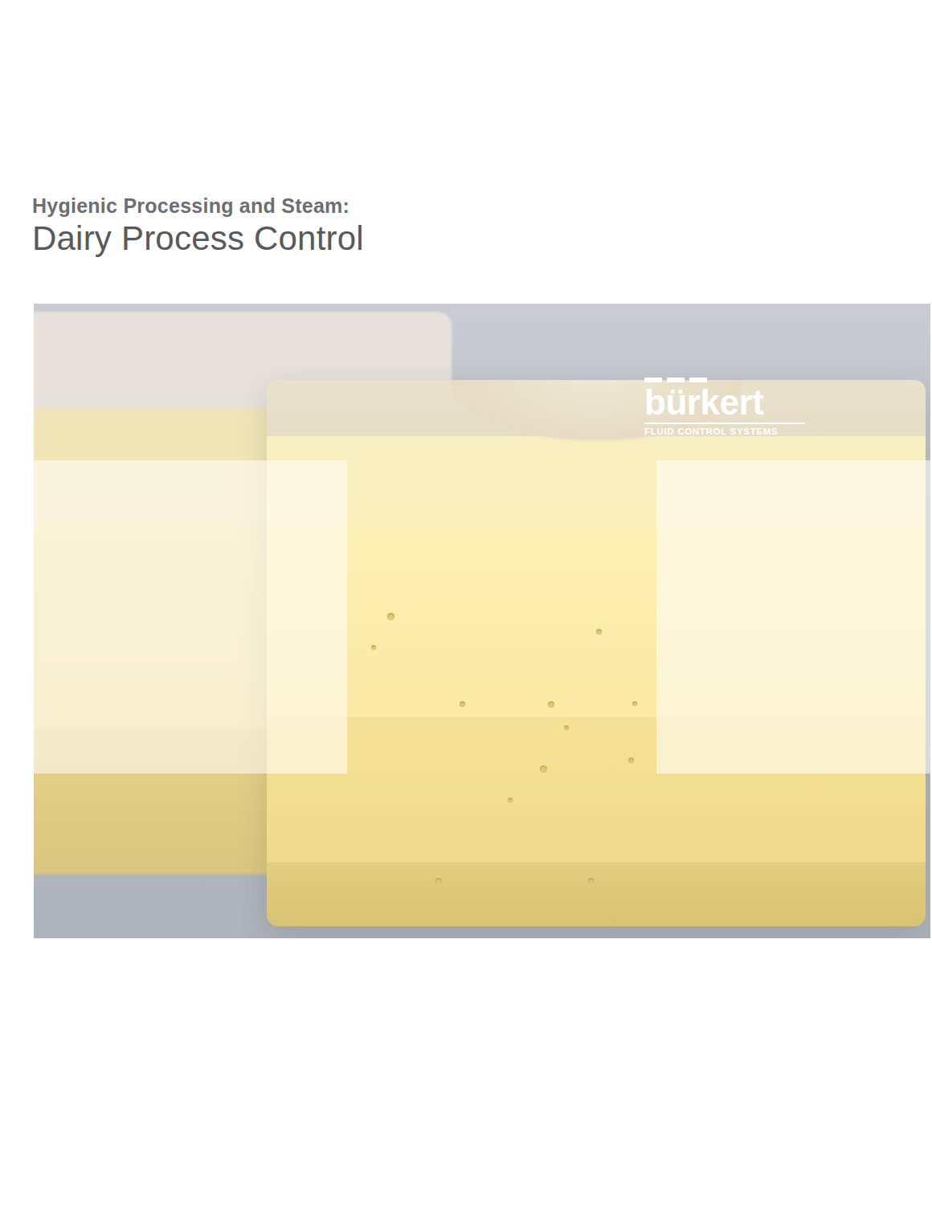Hygienic Processing and Steam:
Dairy Process Control
bürkert
FLUID CONTROL SYSTEMS